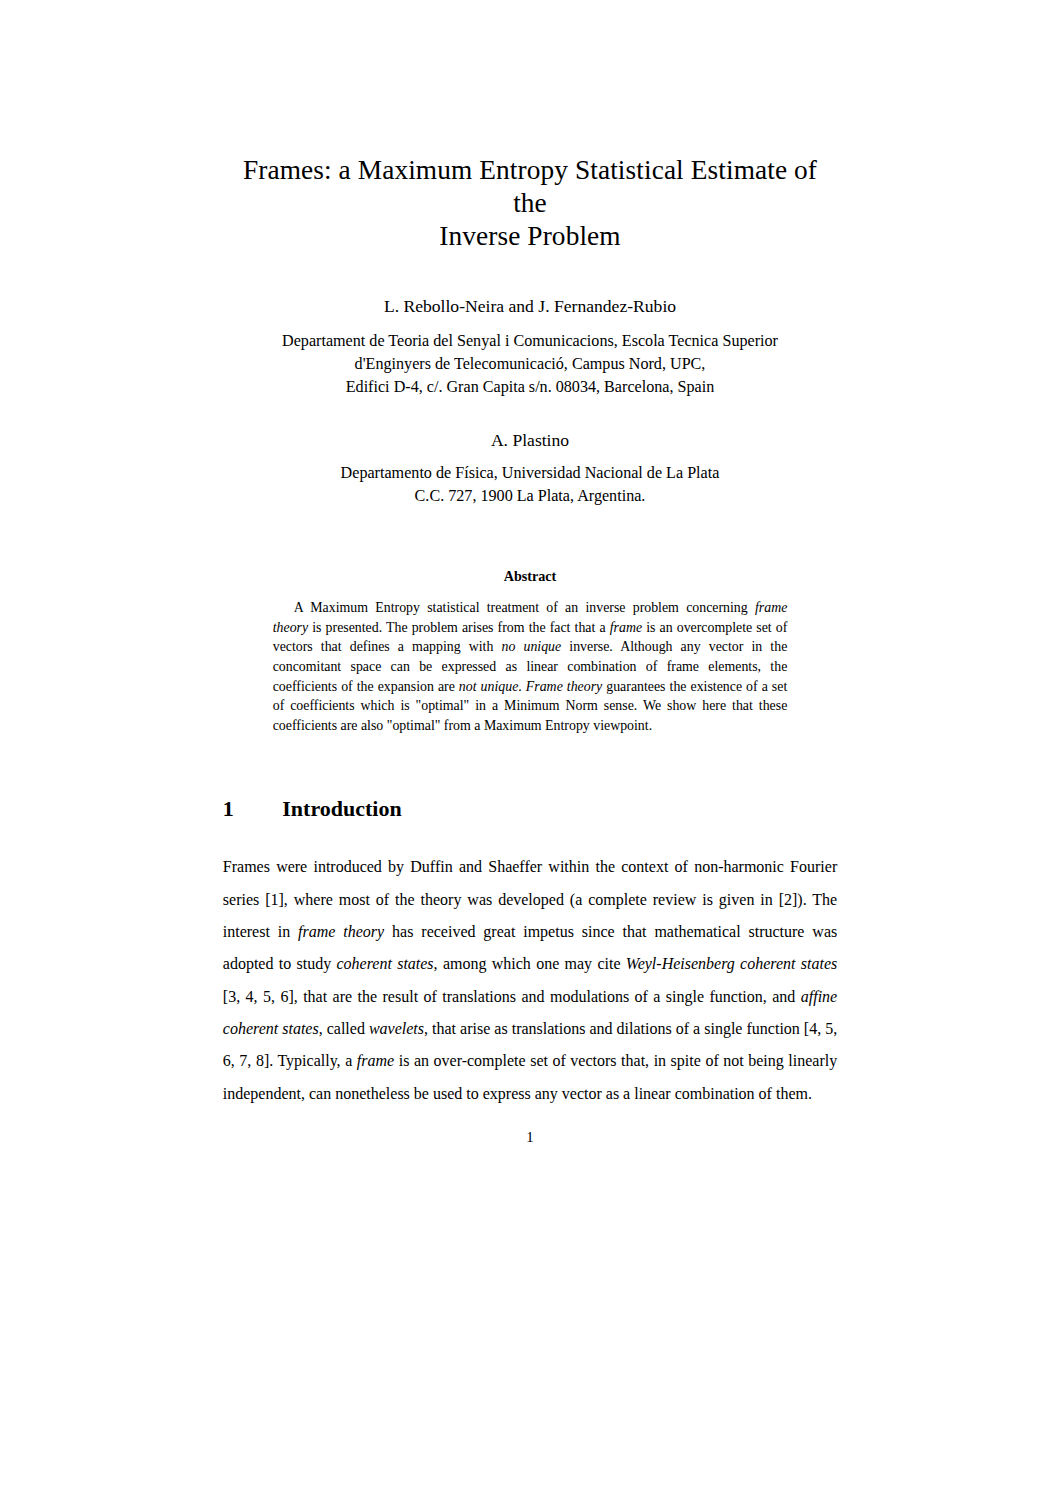Frames: a Maximum Entropy Statistical Estimate of the
Inverse Problem
L. Rebollo-Neira and J. Fernandez-Rubio
Departament de Teoria del Senyal i Comunicacions, Escola Tecnica Superior
d'Enginyers de Telecomunicació, Campus Nord, UPC,
Edifici D-4, c/. Gran Capita s/n. 08034, Barcelona, Spain
A. Plastino
Departamento de Física, Universidad Nacional de La Plata
C.C. 727, 1900 La Plata, Argentina.
Abstract
A Maximum Entropy statistical treatment of an inverse problem concerning frame theory is presented. The problem arises from the fact that a frame is an overcomplete set of vectors that defines a mapping with no unique inverse. Although any vector in the concomitant space can be expressed as linear combination of frame elements, the coefficients of the expansion are not unique. Frame theory guarantees the existence of a set of coefficients which is "optimal" in a Minimum Norm sense. We show here that these coefficients are also "optimal" from a Maximum Entropy viewpoint.
1 Introduction
Frames were introduced by Duffin and Shaeffer within the context of non-harmonic Fourier series [1], where most of the theory was developed (a complete review is given in [2]). The interest in frame theory has received great impetus since that mathematical structure was adopted to study coherent states, among which one may cite Weyl-Heisenberg coherent states [3, 4, 5, 6], that are the result of translations and modulations of a single function, and affine coherent states, called wavelets, that arise as translations and dilations of a single function [4, 5, 6, 7, 8]. Typically, a frame is an over-complete set of vectors that, in spite of not being linearly independent, can nonetheless be used to express any vector as a linear combination of them.
1